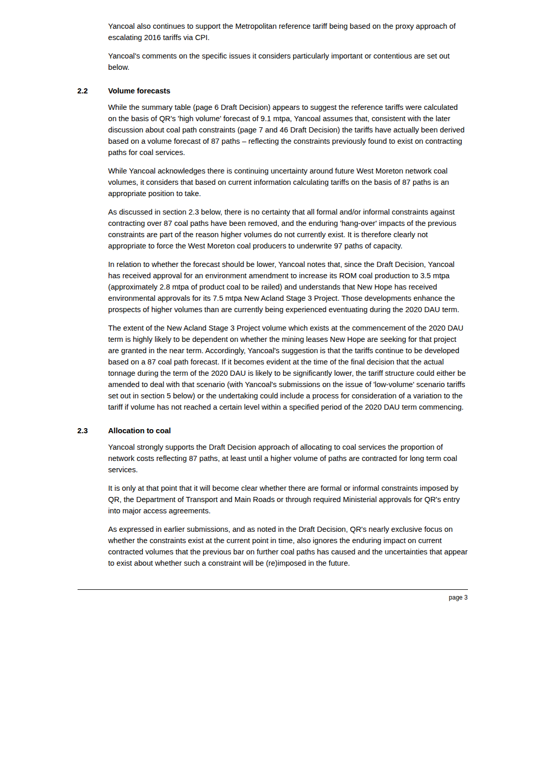Yancoal also continues to support the Metropolitan reference tariff being based on the proxy approach of escalating 2016 tariffs via CPI.
Yancoal's comments on the specific issues it considers particularly important or contentious are set out below.
2.2
Volume forecasts
While the summary table (page 6 Draft Decision) appears to suggest the reference tariffs were calculated on the basis of QR's 'high volume' forecast of 9.1 mtpa, Yancoal assumes that, consistent with the later discussion about coal path constraints (page 7 and 46 Draft Decision) the tariffs have actually been derived based on a volume forecast of 87 paths – reflecting the constraints previously found to exist on contracting paths for coal services.
While Yancoal acknowledges there is continuing uncertainty around future West Moreton network coal volumes, it considers that based on current information calculating tariffs on the basis of 87 paths is an appropriate position to take.
As discussed in section 2.3 below, there is no certainty that all formal and/or informal constraints against contracting over 87 coal paths have been removed, and the enduring 'hang-over' impacts of the previous constraints are part of the reason higher volumes do not currently exist. It is therefore clearly not appropriate to force the West Moreton coal producers to underwrite 97 paths of capacity.
In relation to whether the forecast should be lower, Yancoal notes that, since the Draft Decision, Yancoal has received approval for an environment amendment to increase its ROM coal production to 3.5 mtpa (approximately 2.8 mtpa of product coal to be railed) and understands that New Hope has received environmental approvals for its 7.5 mtpa New Acland Stage 3 Project. Those developments enhance the prospects of higher volumes than are currently being experienced eventuating during the 2020 DAU term.
The extent of the New Acland Stage 3 Project volume which exists at the commencement of the 2020 DAU term is highly likely to be dependent on whether the mining leases New Hope are seeking for that project are granted in the near term. Accordingly, Yancoal's suggestion is that the tariffs continue to be developed based on a 87 coal path forecast. If it becomes evident at the time of the final decision that the actual tonnage during the term of the 2020 DAU is likely to be significantly lower, the tariff structure could either be amended to deal with that scenario (with Yancoal's submissions on the issue of 'low-volume' scenario tariffs set out in section 5 below) or the undertaking could include a process for consideration of a variation to the tariff if volume has not reached a certain level within a specified period of the 2020 DAU term commencing.
2.3
Allocation to coal
Yancoal strongly supports the Draft Decision approach of allocating to coal services the proportion of network costs reflecting 87 paths, at least until a higher volume of paths are contracted for long term coal services.
It is only at that point that it will become clear whether there are formal or informal constraints imposed by QR, the Department of Transport and Main Roads or through required Ministerial approvals for QR's entry into major access agreements.
As expressed in earlier submissions, and as noted in the Draft Decision, QR's nearly exclusive focus on whether the constraints exist at the current point in time, also ignores the enduring impact on current contracted volumes that the previous bar on further coal paths has caused and the uncertainties that appear to exist about whether such a constraint will be (re)imposed in the future.
page 3